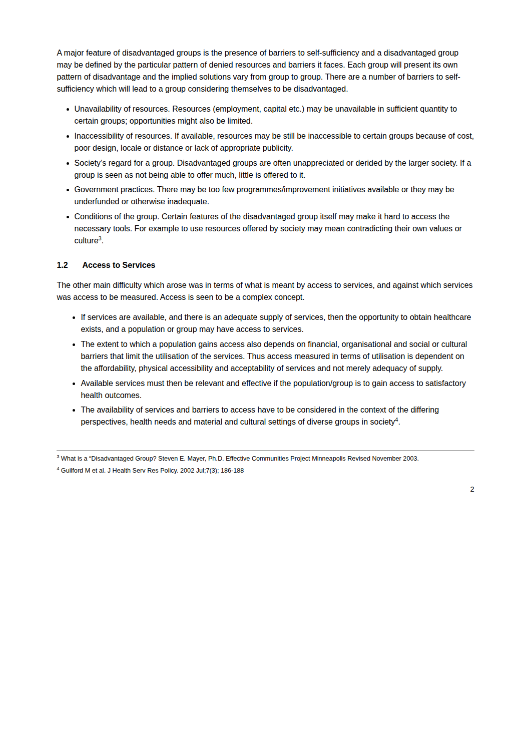A major feature of disadvantaged groups is the presence of barriers to self-sufficiency and a disadvantaged group may be defined by the particular pattern of denied resources and barriers it faces. Each group will present its own pattern of disadvantage and the implied solutions vary from group to group. There are a number of barriers to self-sufficiency which will lead to a group considering themselves to be disadvantaged.
Unavailability of resources. Resources (employment, capital etc.) may be unavailable in sufficient quantity to certain groups; opportunities might also be limited.
Inaccessibility of resources. If available, resources may be still be inaccessible to certain groups because of cost, poor design, locale or distance or lack of appropriate publicity.
Society’s regard for a group. Disadvantaged groups are often unappreciated or derided by the larger society. If a group is seen as not being able to offer much, little is offered to it.
Government practices. There may be too few programmes/improvement initiatives available or they may be underfunded or otherwise inadequate.
Conditions of the group. Certain features of the disadvantaged group itself may make it hard to access the necessary tools. For example to use resources offered by society may mean contradicting their own values or culture3.
1.2 Access to Services
The other main difficulty which arose was in terms of what is meant by access to services, and against which services was access to be measured. Access is seen to be a complex concept.
If services are available, and there is an adequate supply of services, then the opportunity to obtain healthcare exists, and a population or group may have access to services.
The extent to which a population gains access also depends on financial, organisational and social or cultural barriers that limit the utilisation of the services. Thus access measured in terms of utilisation is dependent on the affordability, physical accessibility and acceptability of services and not merely adequacy of supply.
Available services must then be relevant and effective if the population/group is to gain access to satisfactory health outcomes.
The availability of services and barriers to access have to be considered in the context of the differing perspectives, health needs and material and cultural settings of diverse groups in society4.
3 What is a “Disadvantaged Group? Steven E. Mayer, Ph.D. Effective Communities Project Minneapolis Revised November 2003.
4 Guilford M et al. J Health Serv Res Policy. 2002 Jul;7(3); 186-188
2